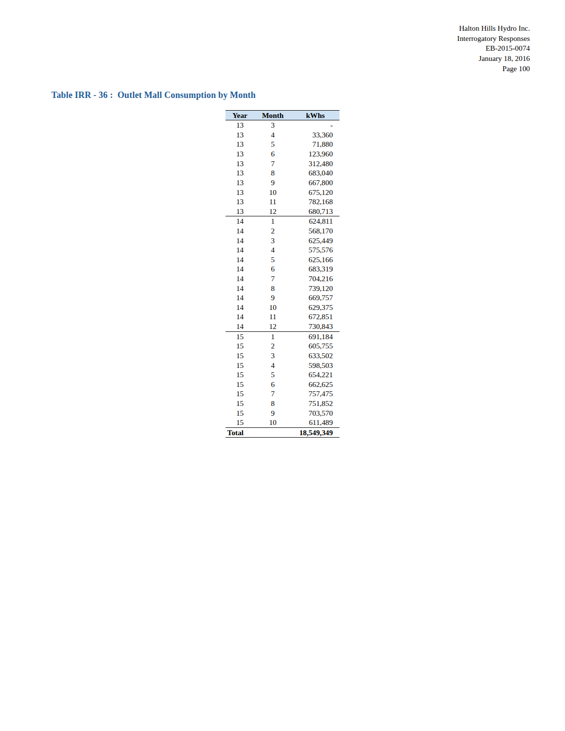Halton Hills Hydro Inc.
Interrogatory Responses
EB-2015-0074
January 18, 2016
Page 100
Table IRR - 36 : Outlet Mall Consumption by Month
| Year | Month | kWhs |
| --- | --- | --- |
| 13 | 3 | - |
| 13 | 4 | 33,360 |
| 13 | 5 | 71,880 |
| 13 | 6 | 123,960 |
| 13 | 7 | 312,480 |
| 13 | 8 | 683,040 |
| 13 | 9 | 667,800 |
| 13 | 10 | 675,120 |
| 13 | 11 | 782,168 |
| 13 | 12 | 680,713 |
| 14 | 1 | 624,811 |
| 14 | 2 | 568,170 |
| 14 | 3 | 625,449 |
| 14 | 4 | 575,576 |
| 14 | 5 | 625,166 |
| 14 | 6 | 683,319 |
| 14 | 7 | 704,216 |
| 14 | 8 | 739,120 |
| 14 | 9 | 669,757 |
| 14 | 10 | 629,375 |
| 14 | 11 | 672,851 |
| 14 | 12 | 730,843 |
| 15 | 1 | 691,184 |
| 15 | 2 | 605,755 |
| 15 | 3 | 633,502 |
| 15 | 4 | 598,503 |
| 15 | 5 | 654,221 |
| 15 | 6 | 662,625 |
| 15 | 7 | 757,475 |
| 15 | 8 | 751,852 |
| 15 | 9 | 703,570 |
| 15 | 10 | 611,489 |
| Total | 18,549,349 |